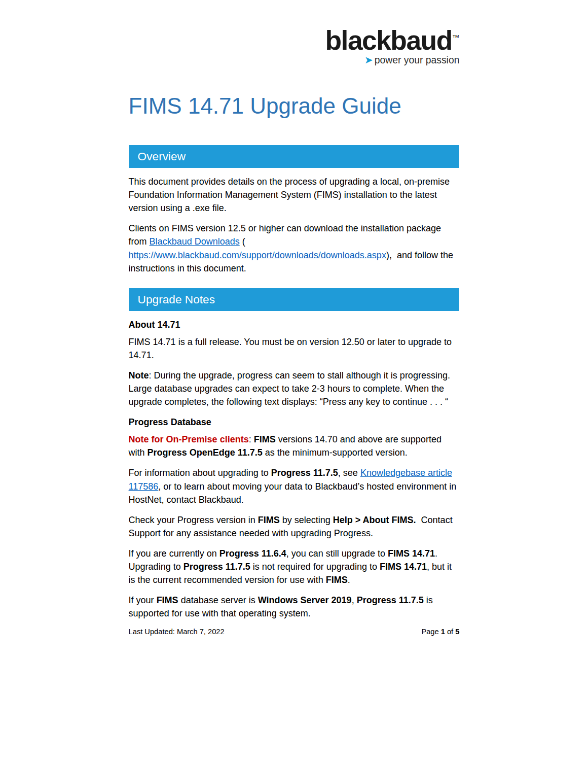blackbaud™ ➤power your passion
FIMS 14.71 Upgrade Guide
Overview
This document provides details on the process of upgrading a local, on-premise Foundation Information Management System (FIMS) installation to the latest version using a .exe file.
Clients on FIMS version 12.5 or higher can download the installation package from Blackbaud Downloads ( https://www.blackbaud.com/support/downloads/downloads.aspx), and follow the instructions in this document.
Upgrade Notes
About 14.71
FIMS 14.71 is a full release. You must be on version 12.50 or later to upgrade to 14.71.
Note: During the upgrade, progress can seem to stall although it is progressing. Large database upgrades can expect to take 2-3 hours to complete. When the upgrade completes, the following text displays: “Press any key to continue . . . “
Progress Database
Note for On-Premise clients: FIMS versions 14.70 and above are supported with Progress OpenEdge 11.7.5 as the minimum-supported version.
For information about upgrading to Progress 11.7.5, see Knowledgebase article 117586, or to learn about moving your data to Blackbaud’s hosted environment in HostNet, contact Blackbaud.
Check your Progress version in FIMS by selecting Help > About FIMS. Contact Support for any assistance needed with upgrading Progress.
If you are currently on Progress 11.6.4, you can still upgrade to FIMS 14.71. Upgrading to Progress 11.7.5 is not required for upgrading to FIMS 14.71, but it is the current recommended version for use with FIMS.
If your FIMS database server is Windows Server 2019, Progress 11.7.5 is supported for use with that operating system.
Last Updated: March 7, 2022
Page 1 of 5